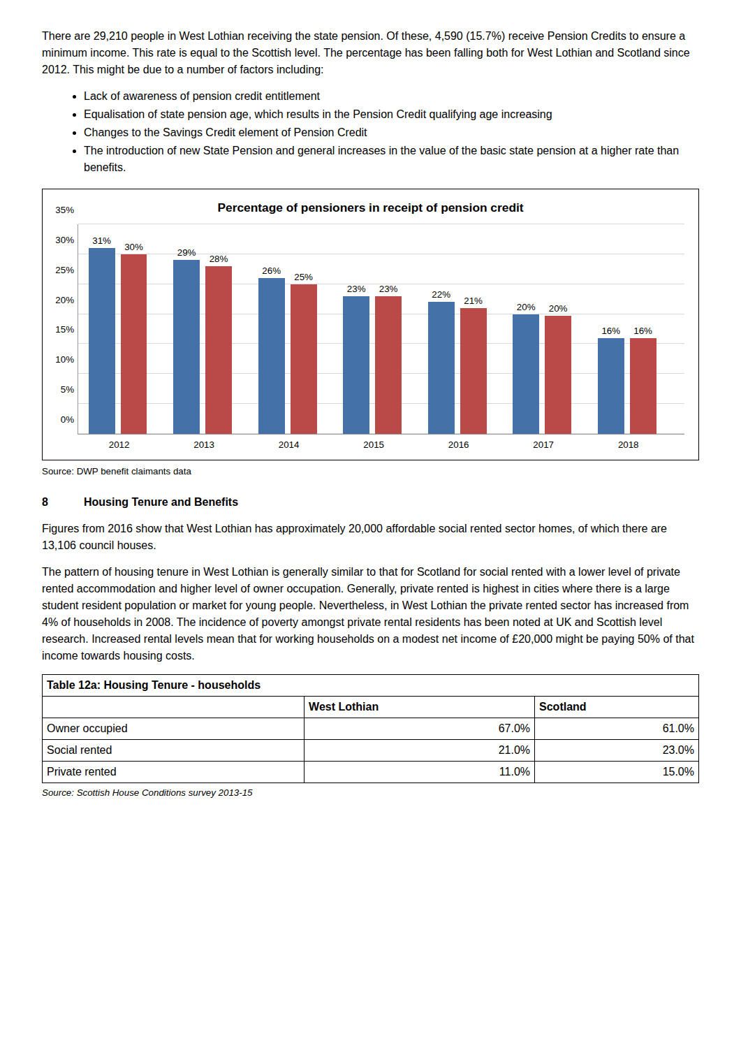There are 29,210 people in West Lothian receiving the state pension. Of these, 4,590 (15.7%) receive Pension Credits to ensure a minimum income. This rate is equal to the Scottish level. The percentage has been falling both for West Lothian and Scotland since 2012. This might be due to a number of factors including:
Lack of awareness of pension credit entitlement
Equalisation of state pension age, which results in the Pension Credit qualifying age increasing
Changes to the Savings Credit element of Pension Credit
The introduction of new State Pension and general increases in the value of the basic state pension at a higher rate than benefits.
Percentage of pensioners in receipt of pension credit
0%
5%
10%
15%
20%
25%
30%
35%
31%
30%
2012
29%
28%
2013
26%
25%
2014
23%
23%
2015
22%
21%
2016
20%
20%
2017
16%
16%
2018
Source: DWP benefit claimants data
8 Housing Tenure and Benefits
Figures from 2016 show that West Lothian has approximately 20,000 affordable social rented sector homes, of which there are 13,106 council houses.
The pattern of housing tenure in West Lothian is generally similar to that for Scotland for social rented with a lower level of private rented accommodation and higher level of owner occupation. Generally, private rented is highest in cities where there is a large student resident population or market for young people. Nevertheless, in West Lothian the private rented sector has increased from 4% of households in 2008. The incidence of poverty amongst private rental residents has been noted at UK and Scottish level research. Increased rental levels mean that for working households on a modest net income of £20,000 might be paying 50% of that income towards housing costs.
Table 12a: Housing Tenure - households
| | West Lothian | Scotland |
| --- | --- | --- |
| Owner occupied | 67.0% | 61.0% |
| Social rented | 21.0% | 23.0% |
| Private rented | 11.0% | 15.0% |
Source: Scottish House Conditions survey 2013-15